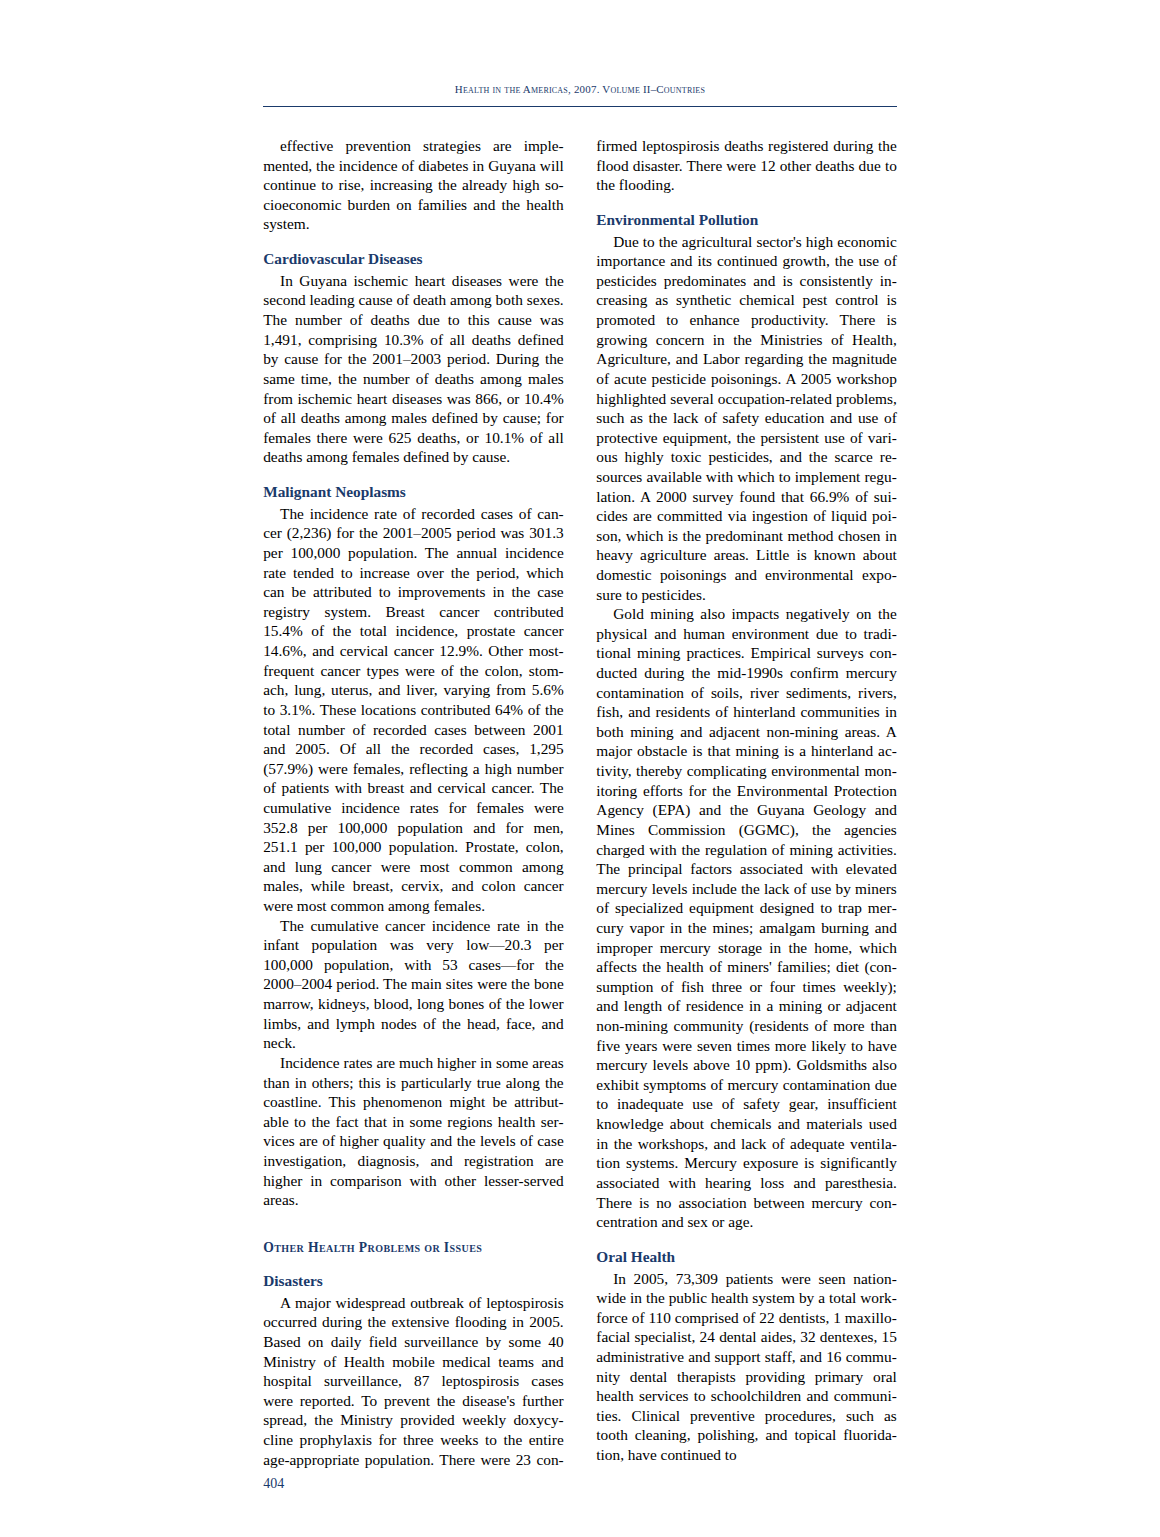Health in the Americas, 2007. Volume II–Countries
effective prevention strategies are implemented, the incidence of diabetes in Guyana will continue to rise, increasing the already high socioeconomic burden on families and the health system.
Cardiovascular Diseases
In Guyana ischemic heart diseases were the second leading cause of death among both sexes. The number of deaths due to this cause was 1,491, comprising 10.3% of all deaths defined by cause for the 2001–2003 period. During the same time, the number of deaths among males from ischemic heart diseases was 866, or 10.4% of all deaths among males defined by cause; for females there were 625 deaths, or 10.1% of all deaths among females defined by cause.
Malignant Neoplasms
The incidence rate of recorded cases of cancer (2,236) for the 2001–2005 period was 301.3 per 100,000 population. The annual incidence rate tended to increase over the period, which can be attributed to improvements in the case registry system. Breast cancer contributed 15.4% of the total incidence, prostate cancer 14.6%, and cervical cancer 12.9%. Other most-frequent cancer types were of the colon, stomach, lung, uterus, and liver, varying from 5.6% to 3.1%. These locations contributed 64% of the total number of recorded cases between 2001 and 2005. Of all the recorded cases, 1,295 (57.9%) were females, reflecting a high number of patients with breast and cervical cancer. The cumulative incidence rates for females were 352.8 per 100,000 population and for men, 251.1 per 100,000 population. Prostate, colon, and lung cancer were most common among males, while breast, cervix, and colon cancer were most common among females.
The cumulative cancer incidence rate in the infant population was very low—20.3 per 100,000 population, with 53 cases—for the 2000–2004 period. The main sites were the bone marrow, kidneys, blood, long bones of the lower limbs, and lymph nodes of the head, face, and neck.
Incidence rates are much higher in some areas than in others; this is particularly true along the coastline. This phenomenon might be attributable to the fact that in some regions health services are of higher quality and the levels of case investigation, diagnosis, and registration are higher in comparison with other lesser-served areas.
Other Health Problems or Issues
Disasters
A major widespread outbreak of leptospirosis occurred during the extensive flooding in 2005. Based on daily field surveillance by some 40 Ministry of Health mobile medical teams and hospital surveillance, 87 leptospirosis cases were reported. To prevent the disease's further spread, the Ministry provided weekly doxycycline prophylaxis for three weeks to the entire age-appropriate population. There were 23 confirmed leptospirosis deaths registered during the flood disaster. There were 12 other deaths due to the flooding.
Environmental Pollution
Due to the agricultural sector's high economic importance and its continued growth, the use of pesticides predominates and is consistently increasing as synthetic chemical pest control is promoted to enhance productivity. There is growing concern in the Ministries of Health, Agriculture, and Labor regarding the magnitude of acute pesticide poisonings. A 2005 workshop highlighted several occupation-related problems, such as the lack of safety education and use of protective equipment, the persistent use of various highly toxic pesticides, and the scarce resources available with which to implement regulation. A 2000 survey found that 66.9% of suicides are committed via ingestion of liquid poison, which is the predominant method chosen in heavy agriculture areas. Little is known about domestic poisonings and environmental exposure to pesticides.
Gold mining also impacts negatively on the physical and human environment due to traditional mining practices. Empirical surveys conducted during the mid-1990s confirm mercury contamination of soils, river sediments, rivers, fish, and residents of hinterland communities in both mining and adjacent non-mining areas. A major obstacle is that mining is a hinterland activity, thereby complicating environmental monitoring efforts for the Environmental Protection Agency (EPA) and the Guyana Geology and Mines Commission (GGMC), the agencies charged with the regulation of mining activities. The principal factors associated with elevated mercury levels include the lack of use by miners of specialized equipment designed to trap mercury vapor in the mines; amalgam burning and improper mercury storage in the home, which affects the health of miners' families; diet (consumption of fish three or four times weekly); and length of residence in a mining or adjacent non-mining community (residents of more than five years were seven times more likely to have mercury levels above 10 ppm). Goldsmiths also exhibit symptoms of mercury contamination due to inadequate use of safety gear, insufficient knowledge about chemicals and materials used in the workshops, and lack of adequate ventilation systems. Mercury exposure is significantly associated with hearing loss and paresthesia. There is no association between mercury concentration and sex or age.
Oral Health
In 2005, 73,309 patients were seen nationwide in the public health system by a total workforce of 110 comprised of 22 dentists, 1 maxillo-facial specialist, 24 dental aides, 32 dentexes, 15 administrative and support staff, and 16 community dental therapists providing primary oral health services to schoolchildren and communities. Clinical preventive procedures, such as tooth cleaning, polishing, and topical fluoridation, have continued to
404